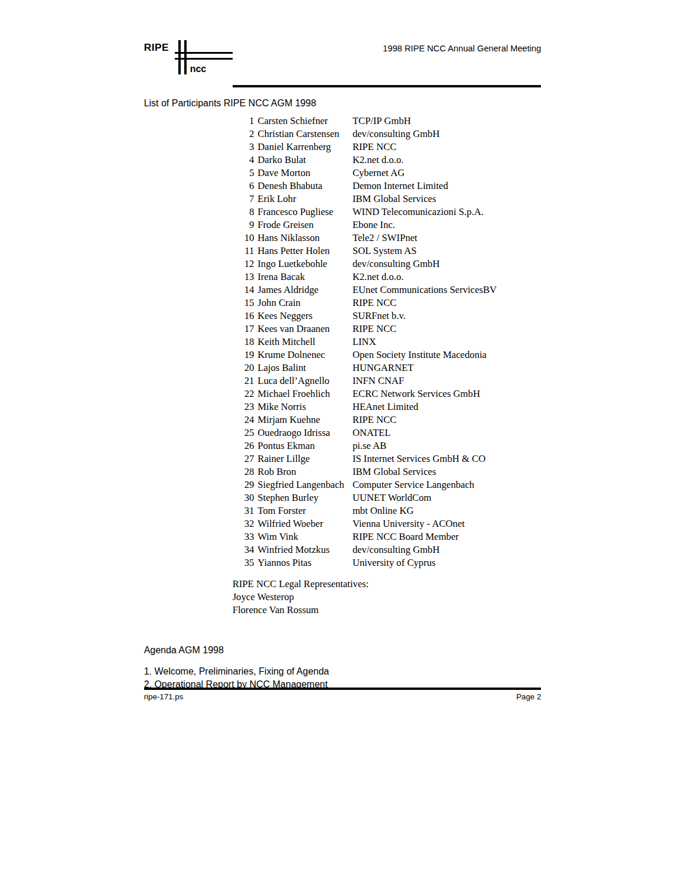RIPE ncc
1998 RIPE NCC Annual General Meeting
List of Participants RIPE NCC AGM 1998
| 1 | Carsten Schiefner | TCP/IP GmbH |
| 2 | Christian Carstensen | dev/consulting GmbH |
| 3 | Daniel Karrenberg | RIPE NCC |
| 4 | Darko Bulat | K2.net d.o.o. |
| 5 | Dave Morton | Cybernet AG |
| 6 | Denesh Bhabuta | Demon Internet Limited |
| 7 | Erik Lohr | IBM Global Services |
| 8 | Francesco Pugliese | WIND Telecomunicazioni S.p.A. |
| 9 | Frode Greisen | Ebone Inc. |
| 10 | Hans Niklasson | Tele2 / SWIPnet |
| 11 | Hans Petter Holen | SOL System AS |
| 12 | Ingo Luetkebohle | dev/consulting GmbH |
| 13 | Irena Bacak | K2.net d.o.o. |
| 14 | James Aldridge | EUnet Communications ServicesBV |
| 15 | John Crain | RIPE NCC |
| 16 | Kees Neggers | SURFnet b.v. |
| 17 | Kees van Draanen | RIPE NCC |
| 18 | Keith Mitchell | LINX |
| 19 | Krume Dolnenec | Open Society Institute Macedonia |
| 20 | Lajos Balint | HUNGARNET |
| 21 | Luca dell’Agnello | INFN CNAF |
| 22 | Michael Froehlich | ECRC Network Services GmbH |
| 23 | Mike Norris | HEAnet Limited |
| 24 | Mirjam Kuehne | RIPE NCC |
| 25 | Ouedraogo Idrissa | ONATEL |
| 26 | Pontus Ekman | pi.se AB |
| 27 | Rainer Lillge | IS Internet Services GmbH & CO |
| 28 | Rob Bron | IBM Global Services |
| 29 | Siegfried Langenbach | Computer Service Langenbach |
| 30 | Stephen Burley | UUNET WorldCom |
| 31 | Tom Forster | mbt Online KG |
| 32 | Wilfried Woeber | Vienna University - ACOnet |
| 33 | Wim Vink | RIPE NCC Board Member |
| 34 | Winfried Motzkus | dev/consulting GmbH |
| 35 | Yiannos Pitas | University of Cyprus |
RIPE NCC Legal Representatives:
Joyce Westerop
Florence Van Rossum
Agenda AGM 1998
1. Welcome, Preliminaries, Fixing of Agenda
2. Operational Report by NCC Management
ripe-171.ps Page 2